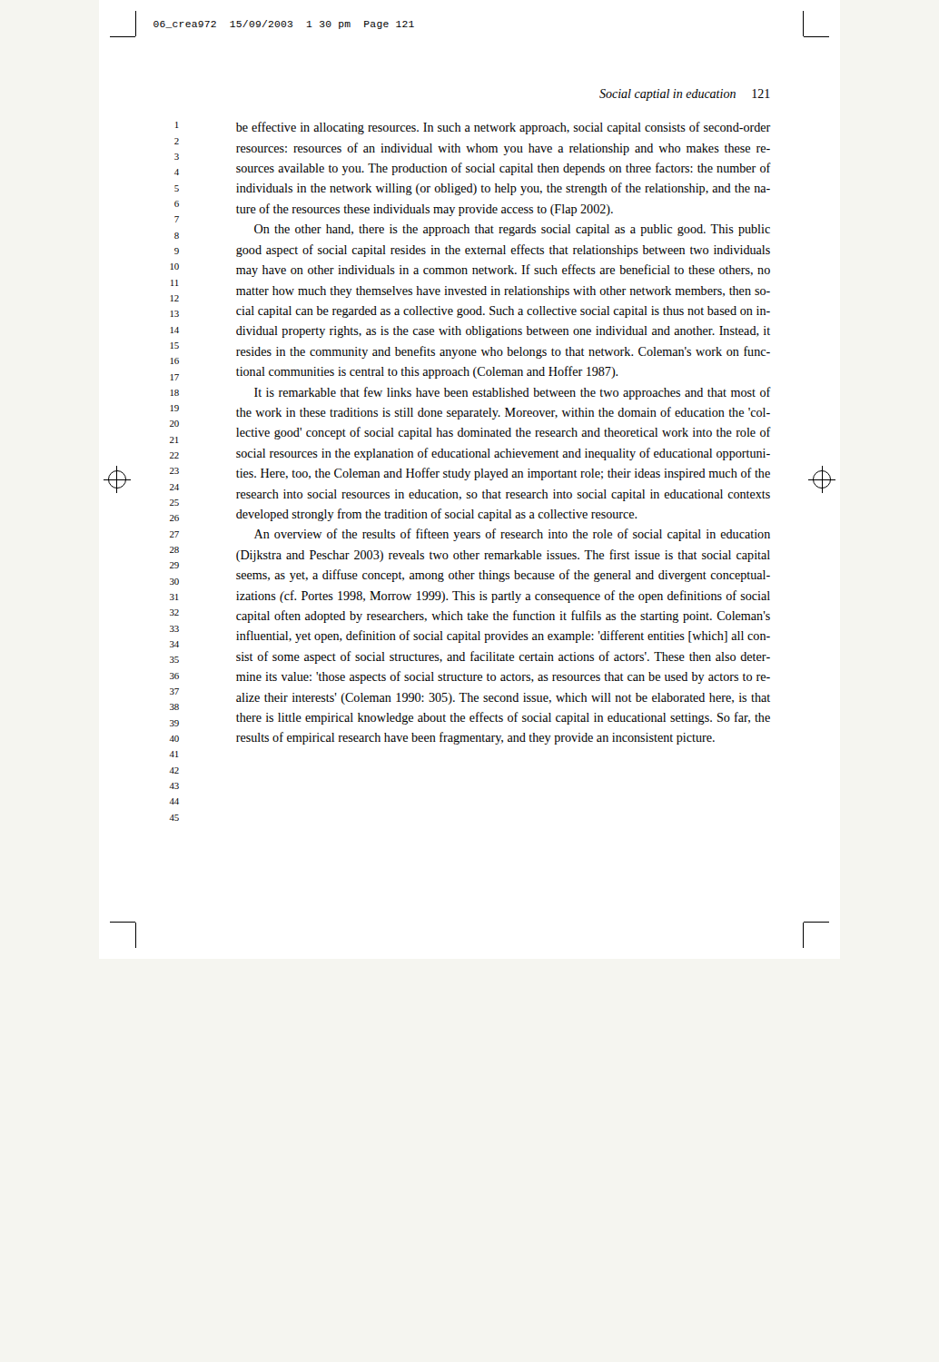06_crea972 15/09/2003 1 30 pm Page 121
Social captial in education 121
1
2
3
4
5
6
7
8
9
10
11
12
13
14
15
16
17
18
19
20
21
22
23
24
25
26
27
28
29
30
31
32
33
34
35
36
37
38
39
40
41
42
43
44
45
be effective in allocating resources. In such a network approach, social capital consists of second-order resources: resources of an individual with whom you have a relationship and who makes these resources available to you. The production of social capital then depends on three factors: the number of individuals in the network willing (or obliged) to help you, the strength of the relationship, and the nature of the resources these individuals may provide access to (Flap 2002).
On the other hand, there is the approach that regards social capital as a public good. This public good aspect of social capital resides in the external effects that relationships between two individuals may have on other individuals in a common network. If such effects are beneficial to these others, no matter how much they themselves have invested in relationships with other network members, then social capital can be regarded as a collective good. Such a collective social capital is thus not based on individual property rights, as is the case with obligations between one individual and another. Instead, it resides in the community and benefits anyone who belongs to that network. Coleman's work on functional communities is central to this approach (Coleman and Hoffer 1987).
It is remarkable that few links have been established between the two approaches and that most of the work in these traditions is still done separately. Moreover, within the domain of education the 'collective good' concept of social capital has dominated the research and theoretical work into the role of social resources in the explanation of educational achievement and inequality of educational opportunities. Here, too, the Coleman and Hoffer study played an important role; their ideas inspired much of the research into social resources in education, so that research into social capital in educational contexts developed strongly from the tradition of social capital as a collective resource.
An overview of the results of fifteen years of research into the role of social capital in education (Dijkstra and Peschar 2003) reveals two other remarkable issues. The first issue is that social capital seems, as yet, a diffuse concept, among other things because of the general and divergent conceptualizations (cf. Portes 1998, Morrow 1999). This is partly a consequence of the open definitions of social capital often adopted by researchers, which take the function it fulfils as the starting point. Coleman's influential, yet open, definition of social capital provides an example: 'different entities [which] all consist of some aspect of social structures, and facilitate certain actions of actors'. These then also determine its value: 'those aspects of social structure to actors, as resources that can be used by actors to realize their interests' (Coleman 1990: 305). The second issue, which will not be elaborated here, is that there is little empirical knowledge about the effects of social capital in educational settings. So far, the results of empirical research have been fragmentary, and they provide an inconsistent picture.